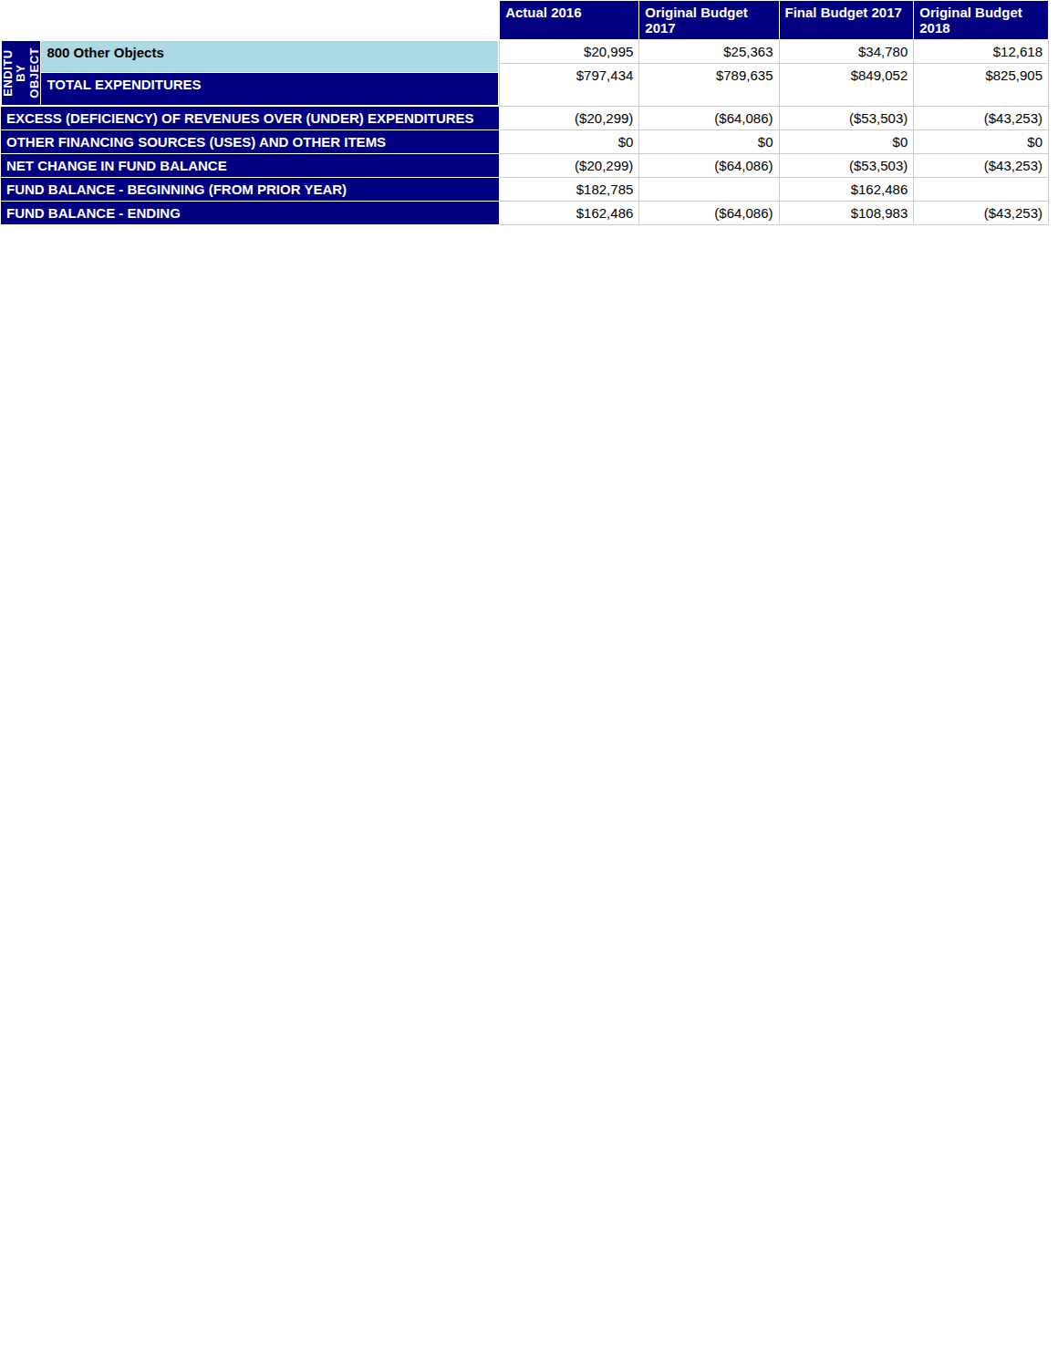| | Actual 2016 | Original Budget 2017 | Final Budget 2017 | Original Budget 2018 |
| --- | --- | --- | --- | --- |
| / ENDITU BY OBJECT / 800 Other Objects / / TOTAL EXPENDITURES / | / $20,995 / / $797,434 / | / $25,363 / / $789,635 / | / $34,780 / / $849,052 / | / $12,618 / / $825,905 / |
| EXCESS (DEFICIENCY) OF REVENUES OVER (UNDER) EXPENDITURES | ($20,299) | ($64,086) | ($53,503) | ($43,253) |
| OTHER FINANCING SOURCES (USES) AND OTHER ITEMS | $0 | $0 | $0 | $0 |
| NET CHANGE IN FUND BALANCE | ($20,299) | ($64,086) | ($53,503) | ($43,253) |
| FUND BALANCE - BEGINNING (FROM PRIOR YEAR) | $182,785 | | $162,486 | |
| FUND BALANCE - ENDING | $162,486 | ($64,086) | $108,983 | ($43,253) |